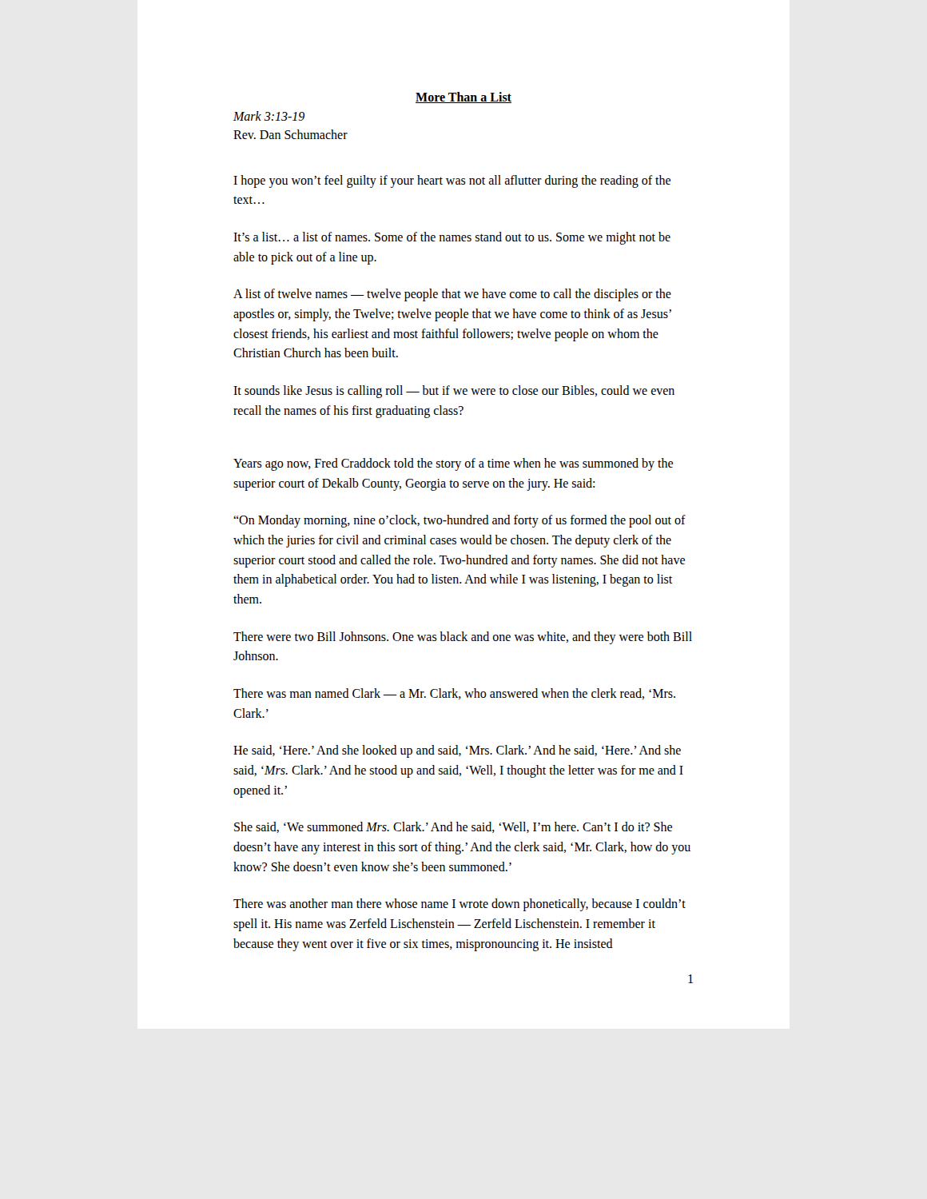More Than a List
Mark 3:13-19
Rev. Dan Schumacher
I hope you won’t feel guilty if your heart was not all aflutter during the reading of the text…
It’s a list… a list of names. Some of the names stand out to us. Some we might not be able to pick out of a line up.
A list of twelve names — twelve people that we have come to call the disciples or the apostles or, simply, the Twelve; twelve people that we have come to think of as Jesus’ closest friends, his earliest and most faithful followers; twelve people on whom the Christian Church has been built.
It sounds like Jesus is calling roll — but if we were to close our Bibles, could we even recall the names of his first graduating class?
Years ago now, Fred Craddock told the story of a time when he was summoned by the superior court of Dekalb County, Georgia to serve on the jury. He said:
“On Monday morning, nine o’clock, two-hundred and forty of us formed the pool out of which the juries for civil and criminal cases would be chosen. The deputy clerk of the superior court stood and called the role. Two-hundred and forty names. She did not have them in alphabetical order. You had to listen. And while I was listening, I began to list them.
There were two Bill Johnsons. One was black and one was white, and they were both Bill Johnson.
There was man named Clark — a Mr. Clark, who answered when the clerk read, ‘Mrs. Clark.’
He said, ‘Here.’ And she looked up and said, ‘Mrs. Clark.’ And he said, ‘Here.’ And she said, ‘Mrs. Clark.’ And he stood up and said, ‘Well, I thought the letter was for me and I opened it.’
She said, ‘We summoned Mrs. Clark.’ And he said, ‘Well, I’m here. Can’t I do it? She doesn’t have any interest in this sort of thing.’ And the clerk said, ‘Mr. Clark, how do you know? She doesn’t even know she’s been summoned.’
There was another man there whose name I wrote down phonetically, because I couldn’t spell it. His name was Zerfeld Lischenstein — Zerfeld Lischenstein. I remember it because they went over it five or six times, mispronouncing it. He insisted
1